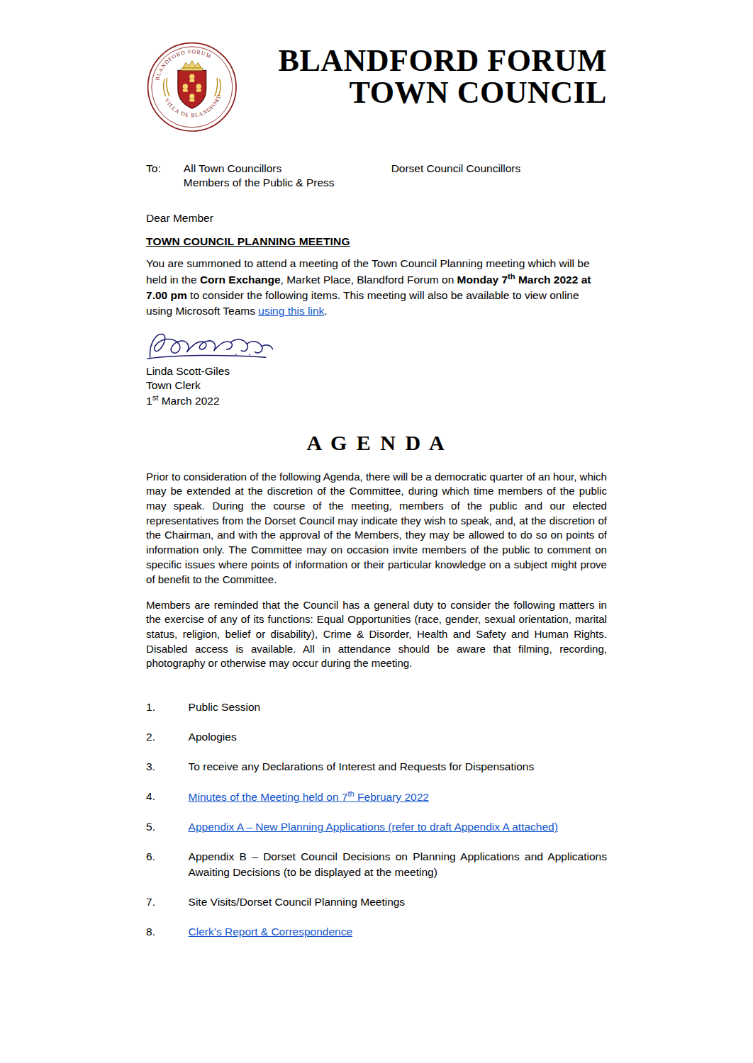BLANDFORD FORUM VILLA DE BLANDFORD
BLANDFORD FORUM
TOWN COUNCIL
To:
All Town Councillors
Members of the Public & Press
Dorset Council Councillors
Dear Member
TOWN COUNCIL PLANNING MEETING
You are summoned to attend a meeting of the Town Council Planning meeting which will be held in the Corn Exchange, Market Place, Blandford Forum on Monday 7th March 2022 at 7.00 pm to consider the following items. This meeting will also be available to view online using Microsoft Teams using this link.
Linda Scott-Giles
Town Clerk
1st March 2022
A G E N D A
Prior to consideration of the following Agenda, there will be a democratic quarter of an hour, which may be extended at the discretion of the Committee, during which time members of the public may speak. During the course of the meeting, members of the public and our elected representatives from the Dorset Council may indicate they wish to speak, and, at the discretion of the Chairman, and with the approval of the Members, they may be allowed to do so on points of information only. The Committee may on occasion invite members of the public to comment on specific issues where points of information or their particular knowledge on a subject might prove of benefit to the Committee.
Members are reminded that the Council has a general duty to consider the following matters in the exercise of any of its functions: Equal Opportunities (race, gender, sexual orientation, marital status, religion, belief or disability), Crime & Disorder, Health and Safety and Human Rights. Disabled access is available. All in attendance should be aware that filming, recording, photography or otherwise may occur during the meeting.
1. Public Session
2. Apologies
3. To receive any Declarations of Interest and Requests for Dispensations
4. Minutes of the Meeting held on 7th February 2022
5. Appendix A – New Planning Applications (refer to draft Appendix A attached)
6. Appendix B – Dorset Council Decisions on Planning Applications and Applications Awaiting Decisions (to be displayed at the meeting)
7. Site Visits/Dorset Council Planning Meetings
8. Clerk’s Report & Correspondence